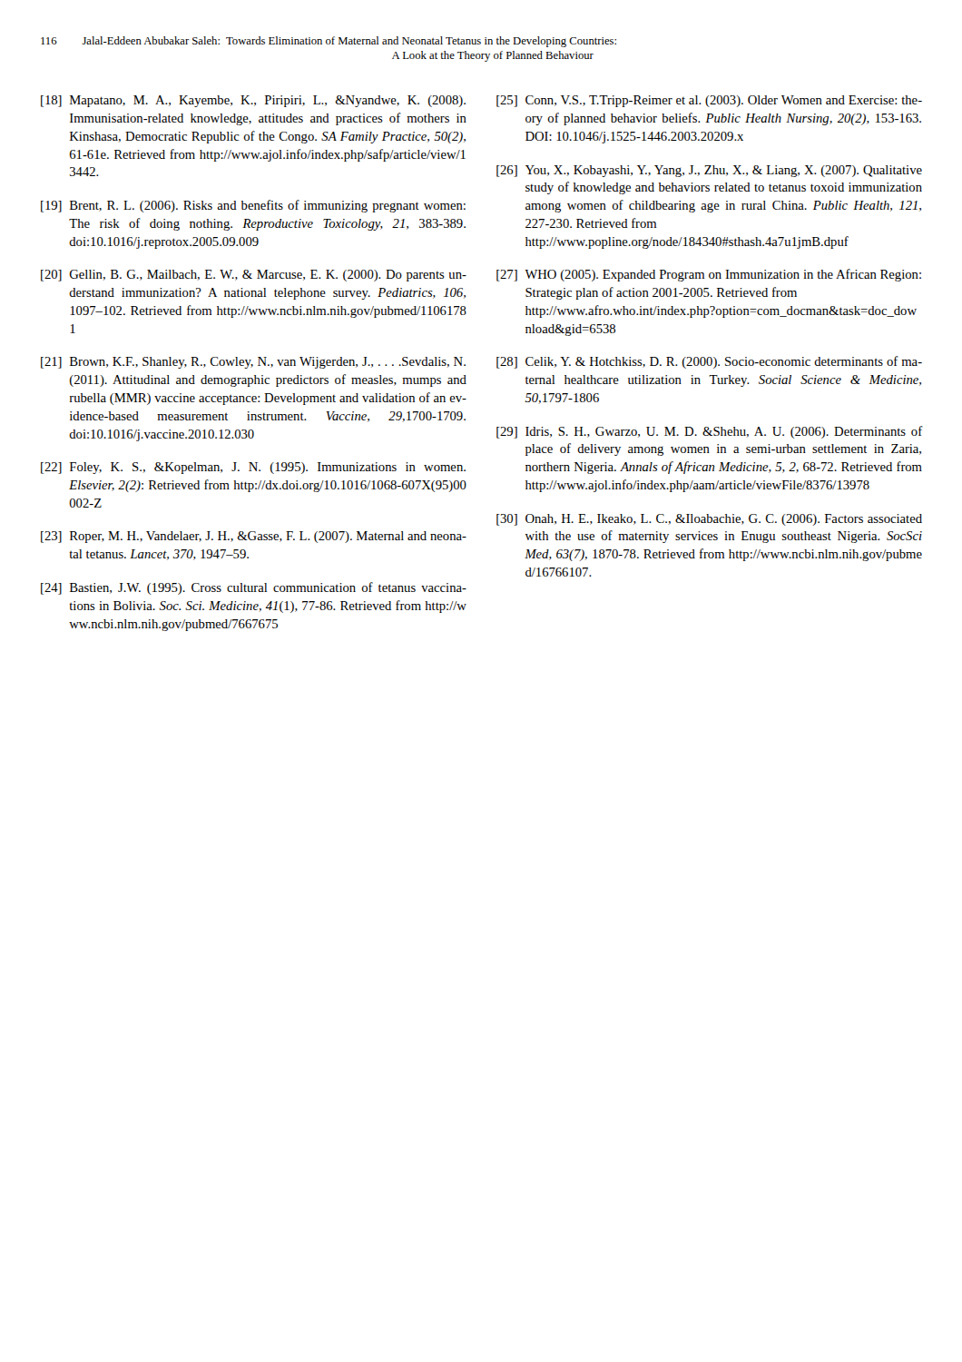116 Jalal-Eddeen Abubakar Saleh: Towards Elimination of Maternal and Neonatal Tetanus in the Developing Countries: A Look at the Theory of Planned Behaviour
[18] Mapatano, M. A., Kayembe, K., Piripiri, L., &Nyandwe, K. (2008). Immunisation-related knowledge, attitudes and practices of mothers in Kinshasa, Democratic Republic of the Congo. SA Family Practice, 50(2), 61-61e. Retrieved from http://www.ajol.info/index.php/safp/article/view/13442.
[19] Brent, R. L. (2006). Risks and benefits of immunizing pregnant women: The risk of doing nothing. Reproductive Toxicology, 21, 383-389. doi:10.1016/j.reprotox.2005.09.009
[20] Gellin, B. G., Mailbach, E. W., & Marcuse, E. K. (2000). Do parents understand immunization? A national telephone survey. Pediatrics, 106, 1097–102. Retrieved from http://www.ncbi.nlm.nih.gov/pubmed/11061781
[21] Brown, K.F., Shanley, R., Cowley, N., van Wijgerden, J., . . . .Sevdalis, N. (2011). Attitudinal and demographic predictors of measles, mumps and rubella (MMR) vaccine acceptance: Development and validation of an evidence-based measurement instrument. Vaccine, 29, 1700-1709. doi:10.1016/j.vaccine.2010.12.030
[22] Foley, K. S., &Kopelman, J. N. (1995). Immunizations in women. Elsevier, 2(2): Retrieved from http://dx.doi.org/10.1016/1068-607X(95)00002-Z
[23] Roper, M. H., Vandelaer, J. H., &Gasse, F. L. (2007). Maternal and neonatal tetanus. Lancet, 370, 1947–59.
[24] Bastien, J.W. (1995). Cross cultural communication of tetanus vaccinations in Bolivia. Soc. Sci. Medicine, 41(1), 77-86. Retrieved from http://www.ncbi.nlm.nih.gov/pubmed/7667675
[25] Conn, V.S., T.Tripp-Reimer et al. (2003). Older Women and Exercise: theory of planned behavior beliefs. Public Health Nursing, 20(2), 153-163. DOI: 10.1046/j.1525-1446.2003.20209.x
[26] You, X., Kobayashi, Y., Yang, J., Zhu, X., & Liang, X. (2007). Qualitative study of knowledge and behaviors related to tetanus toxoid immunization among women of childbearing age in rural China. Public Health, 121, 227-230. Retrieved from
http://www.popline.org/node/184340#sthash.4a7u1jmB.dpuf
[27] WHO (2005). Expanded Program on Immunization in the African Region: Strategic plan of action 2001-2005. Retrieved from
http://www.afro.who.int/index.php?option=com_docman&task=doc_download&gid=6538
[28] Celik, Y. & Hotchkiss, D. R. (2000). Socio-economic determinants of maternal healthcare utilization in Turkey. Social Science & Medicine, 50, 1797-1806
[29] Idris, S. H., Gwarzo, U. M. D. &Shehu, A. U. (2006). Determinants of place of delivery among women in a semi-urban settlement in Zaria, northern Nigeria. Annals of African Medicine, 5, 2, 68-72. Retrieved from http://www.ajol.info/index.php/aam/article/viewFile/8376/13978
[30] Onah, H. E., Ikeako, L. C., &Iloabachie, G. C. (2006). Factors associated with the use of maternity services in Enugu southeast Nigeria. SocSci Med, 63(7), 1870-78. Retrieved from http://www.ncbi.nlm.nih.gov/pubmed/16766107.